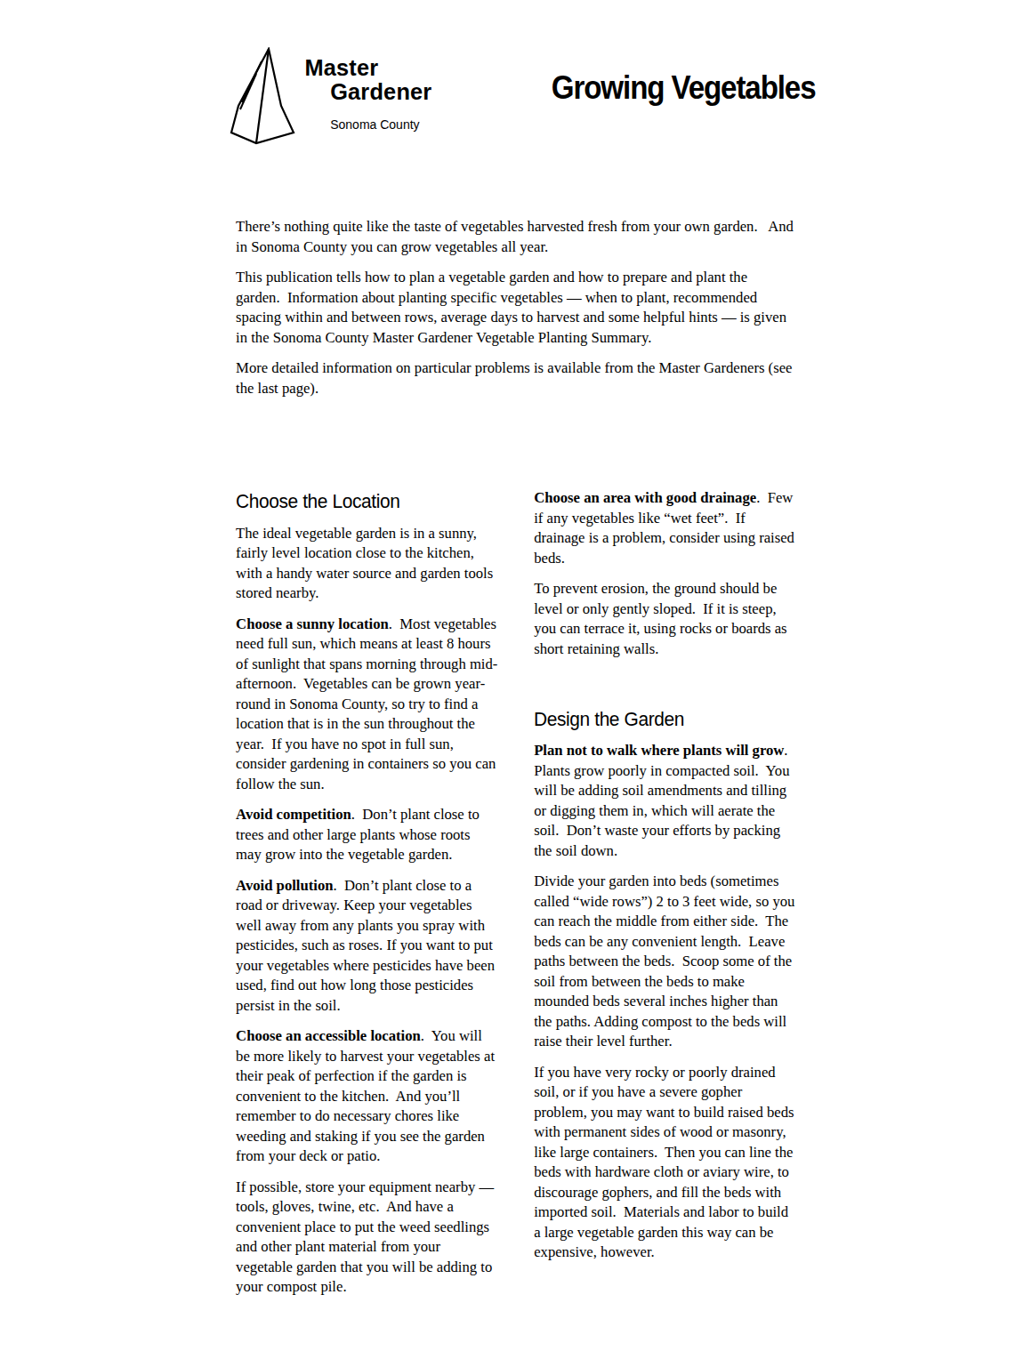MasterGardener
Sonoma County
Growing Vegetables
There’s nothing quite like the taste of vegetables harvested fresh from your own garden. And in Sonoma County you can grow vegetables all year.
This publication tells how to plan a vegetable garden and how to prepare and plant the garden. Information about planting specific vegetables — when to plant, recommended spacing within and between rows, average days to harvest and some helpful hints — is given in the Sonoma County Master Gardener Vegetable Planting Summary.
More detailed information on particular problems is available from the Master Gardeners (see the last page).
Choose the Location
The ideal vegetable garden is in a sunny, fairly level location close to the kitchen, with a handy water source and garden tools stored nearby.
Choose a sunny location. Most vegetables need full sun, which means at least 8 hours of sunlight that spans morning through mid-afternoon. Vegetables can be grown year-round in Sonoma County, so try to find a location that is in the sun throughout the year. If you have no spot in full sun, consider gardening in containers so you can follow the sun.
Avoid competition. Don’t plant close to trees and other large plants whose roots may grow into the vegetable garden.
Avoid pollution. Don’t plant close to a road or driveway. Keep your vegetables well away from any plants you spray with pesticides, such as roses. If you want to put your vegetables where pesticides have been used, find out how long those pesticides persist in the soil.
Choose an accessible location. You will be more likely to harvest your vegetables at their peak of perfection if the garden is convenient to the kitchen. And you’ll remember to do necessary chores like weeding and staking if you see the garden from your deck or patio.
If possible, store your equipment nearby — tools, gloves, twine, etc. And have a convenient place to put the weed seedlings and other plant material from your vegetable garden that you will be adding to your compost pile.
Choose an area with good drainage. Few if any vegetables like “wet feet”. If drainage is a problem, consider using raised beds.
To prevent erosion, the ground should be level or only gently sloped. If it is steep, you can terrace it, using rocks or boards as short retaining walls.
Design the Garden
Plan not to walk where plants will grow. Plants grow poorly in compacted soil. You will be adding soil amendments and tilling or digging them in, which will aerate the soil. Don’t waste your efforts by packing the soil down.
Divide your garden into beds (sometimes called “wide rows”) 2 to 3 feet wide, so you can reach the middle from either side. The beds can be any convenient length. Leave paths between the beds. Scoop some of the soil from between the beds to make mounded beds several inches higher than the paths. Adding compost to the beds will raise their level further.
If you have very rocky or poorly drained soil, or if you have a severe gopher problem, you may want to build raised beds with permanent sides of wood or masonry, like large containers. Then you can line the beds with hardware cloth or aviary wire, to discourage gophers, and fill the beds with imported soil. Materials and labor to build a large vegetable garden this way can be expensive, however.